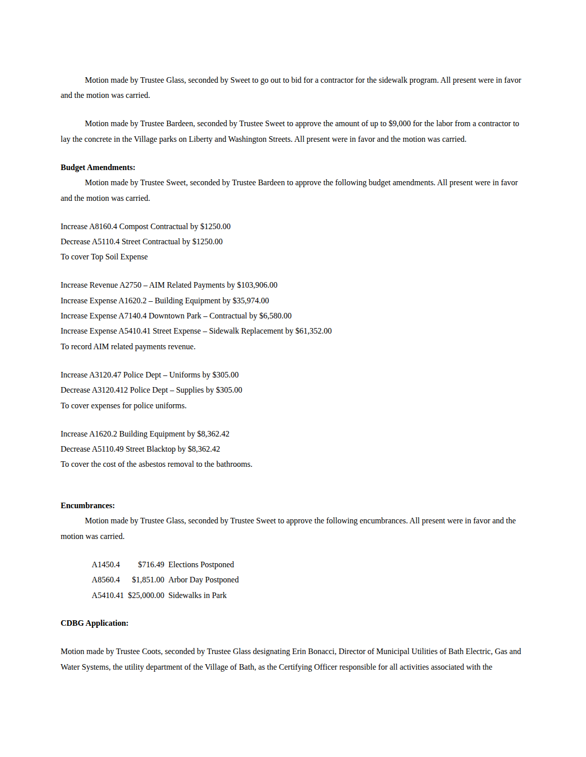Motion made by Trustee Glass, seconded by Sweet to go out to bid for a contractor for the sidewalk program. All present were in favor and the motion was carried.
Motion made by Trustee Bardeen, seconded by Trustee Sweet to approve the amount of up to $9,000 for the labor from a contractor to lay the concrete in the Village parks on Liberty and Washington Streets. All present were in favor and the motion was carried.
Budget Amendments:
Motion made by Trustee Sweet, seconded by Trustee Bardeen to approve the following budget amendments. All present were in favor and the motion was carried.
Increase A8160.4 Compost Contractual by $1250.00
Decrease A5110.4 Street Contractual by $1250.00
To cover Top Soil Expense
Increase Revenue A2750 – AIM Related Payments by $103,906.00
Increase Expense A1620.2 – Building Equipment by $35,974.00
Increase Expense A7140.4 Downtown Park – Contractual by $6,580.00
Increase Expense A5410.41 Street Expense – Sidewalk Replacement by $61,352.00
To record AIM related payments revenue.
Increase A3120.47 Police Dept – Uniforms by $305.00
Decrease A3120.412 Police Dept – Supplies by $305.00
To cover expenses for police uniforms.
Increase A1620.2 Building Equipment by $8,362.42
Decrease A5110.49 Street Blacktop by $8,362.42
To cover the cost of the asbestos removal to the bathrooms.
Encumbrances:
Motion made by Trustee Glass, seconded by Trustee Sweet to approve the following encumbrances. All present were in favor and the motion was carried.
| A1450.4 | $716.49 | Elections Postponed |
| A8560.4 | $1,851.00 | Arbor Day Postponed |
| A5410.41 | $25,000.00 | Sidewalks in Park |
CDBG Application:
Motion made by Trustee Coots, seconded by Trustee Glass designating Erin Bonacci, Director of Municipal Utilities of Bath Electric, Gas and Water Systems, the utility department of the Village of Bath, as the Certifying Officer responsible for all activities associated with the